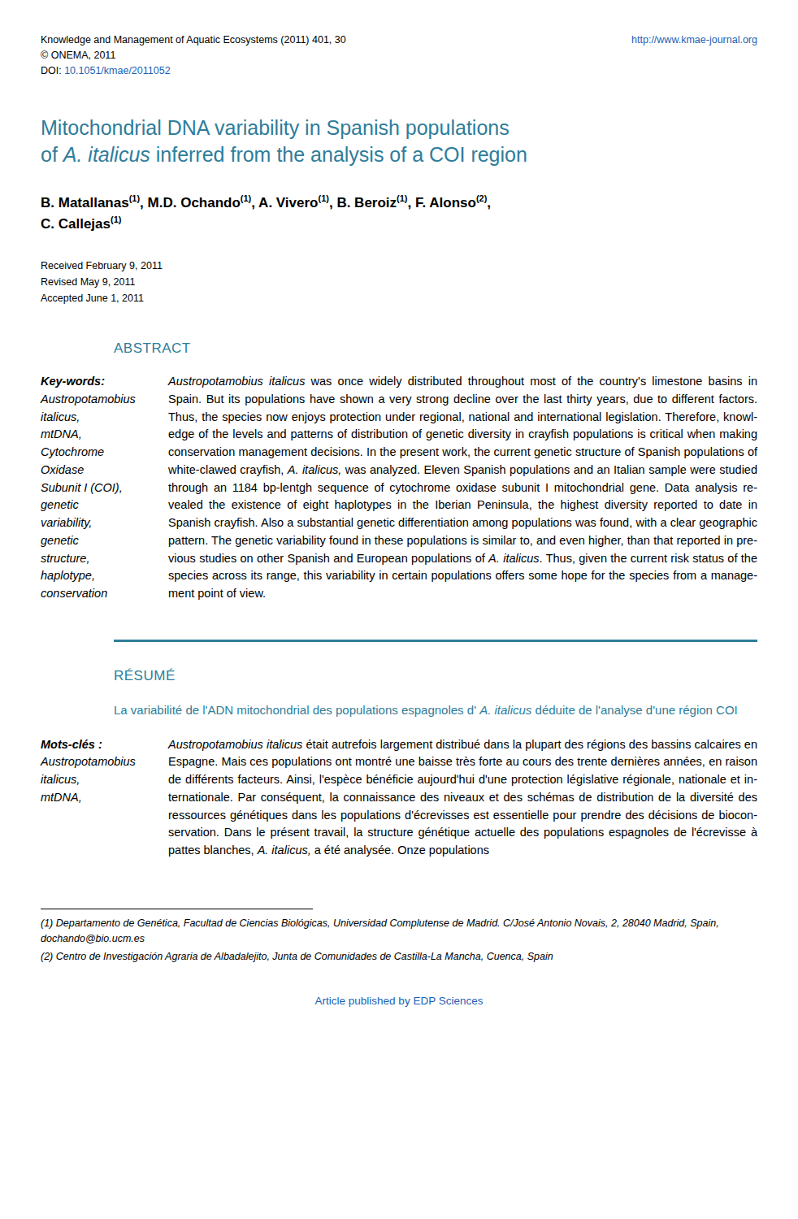Knowledge and Management of Aquatic Ecosystems (2011) 401, 30
© ONEMA, 2011
DOI: 10.1051/kmae/2011052
http://www.kmae-journal.org
Mitochondrial DNA variability in Spanish populations
of A. italicus inferred from the analysis of a COI region
B. Matallanas(1), M.D. Ochando(1), A. Vivero(1), B. Beroiz(1), F. Alonso(2),
C. Callejas(1)
Received February 9, 2011
Revised May 9, 2011
Accepted June 1, 2011
ABSTRACT
Key-words:
Austropotamobius italicus,
mtDNA,
Cytochrome
Oxidase
Subunit I (COI),
genetic
variability,
genetic
structure,
haplotype,
conservation
Austropotamobius italicus was once widely distributed throughout most of the country's limestone basins in Spain. But its populations have shown a very strong decline over the last thirty years, due to different factors. Thus, the species now enjoys protection under regional, national and international legislation. Therefore, knowledge of the levels and patterns of distribution of genetic diversity in crayfish populations is critical when making conservation management decisions. In the present work, the current genetic structure of Spanish populations of white-clawed crayfish, A. italicus, was analyzed. Eleven Spanish populations and an Italian sample were studied through an 1184 bp-lentgh sequence of cytochrome oxidase subunit I mitochondrial gene. Data analysis revealed the existence of eight haplotypes in the Iberian Peninsula, the highest diversity reported to date in Spanish crayfish. Also a substantial genetic differentiation among populations was found, with a clear geographic pattern. The genetic variability found in these populations is similar to, and even higher, than that reported in previous studies on other Spanish and European populations of A. italicus. Thus, given the current risk status of the species across its range, this variability in certain populations offers some hope for the species from a management point of view.
RÉSUMÉ
La variabilité de l'ADN mitochondrial des populations espagnoles d' A. italicus déduite de l'analyse d'une région COI
Mots-clés :
Austropotamobius italicus,
mtDNA,
Austropotamobius italicus était autrefois largement distribué dans la plupart des régions des bassins calcaires en Espagne. Mais ces populations ont montré une baisse très forte au cours des trente dernières années, en raison de différents facteurs. Ainsi, l'espèce bénéficie aujourd'hui d'une protection législative régionale, nationale et internationale. Par conséquent, la connaissance des niveaux et des schémas de distribution de la diversité des ressources génétiques dans les populations d'écrevisses est essentielle pour prendre des décisions de bioconservation. Dans le présent travail, la structure génétique actuelle des populations espagnoles de l'écrevisse à pattes blanches, A. italicus, a été analysée. Onze populations
(1) Departamento de Genética, Facultad de Ciencias Biológicas, Universidad Complutense de Madrid. C/José Antonio Novais, 2, 28040 Madrid, Spain, dochando@bio.ucm.es
(2) Centro de Investigación Agraria de Albadalejito, Junta de Comunidades de Castilla-La Mancha, Cuenca, Spain
Article published by EDP Sciences